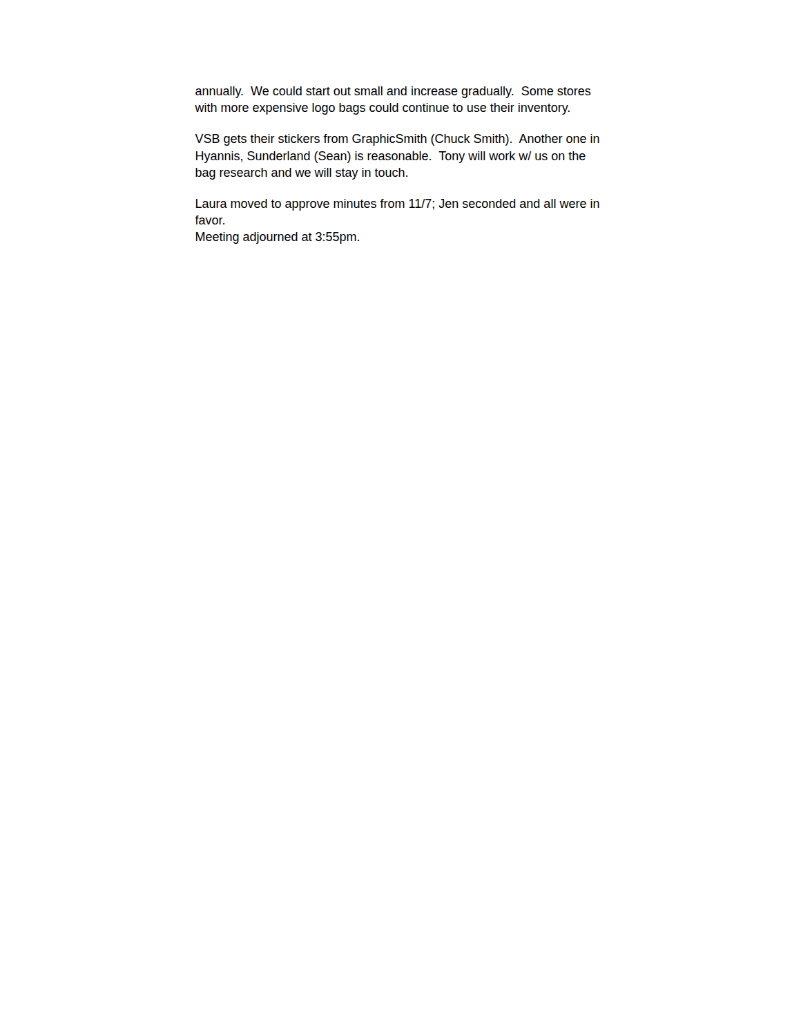annually. We could start out small and increase gradually. Some stores with more expensive logo bags could continue to use their inventory.
VSB gets their stickers from GraphicSmith (Chuck Smith). Another one in Hyannis, Sunderland (Sean) is reasonable. Tony will work w/ us on the bag research and we will stay in touch.
Laura moved to approve minutes from 11/7; Jen seconded and all were in favor.
Meeting adjourned at 3:55pm.